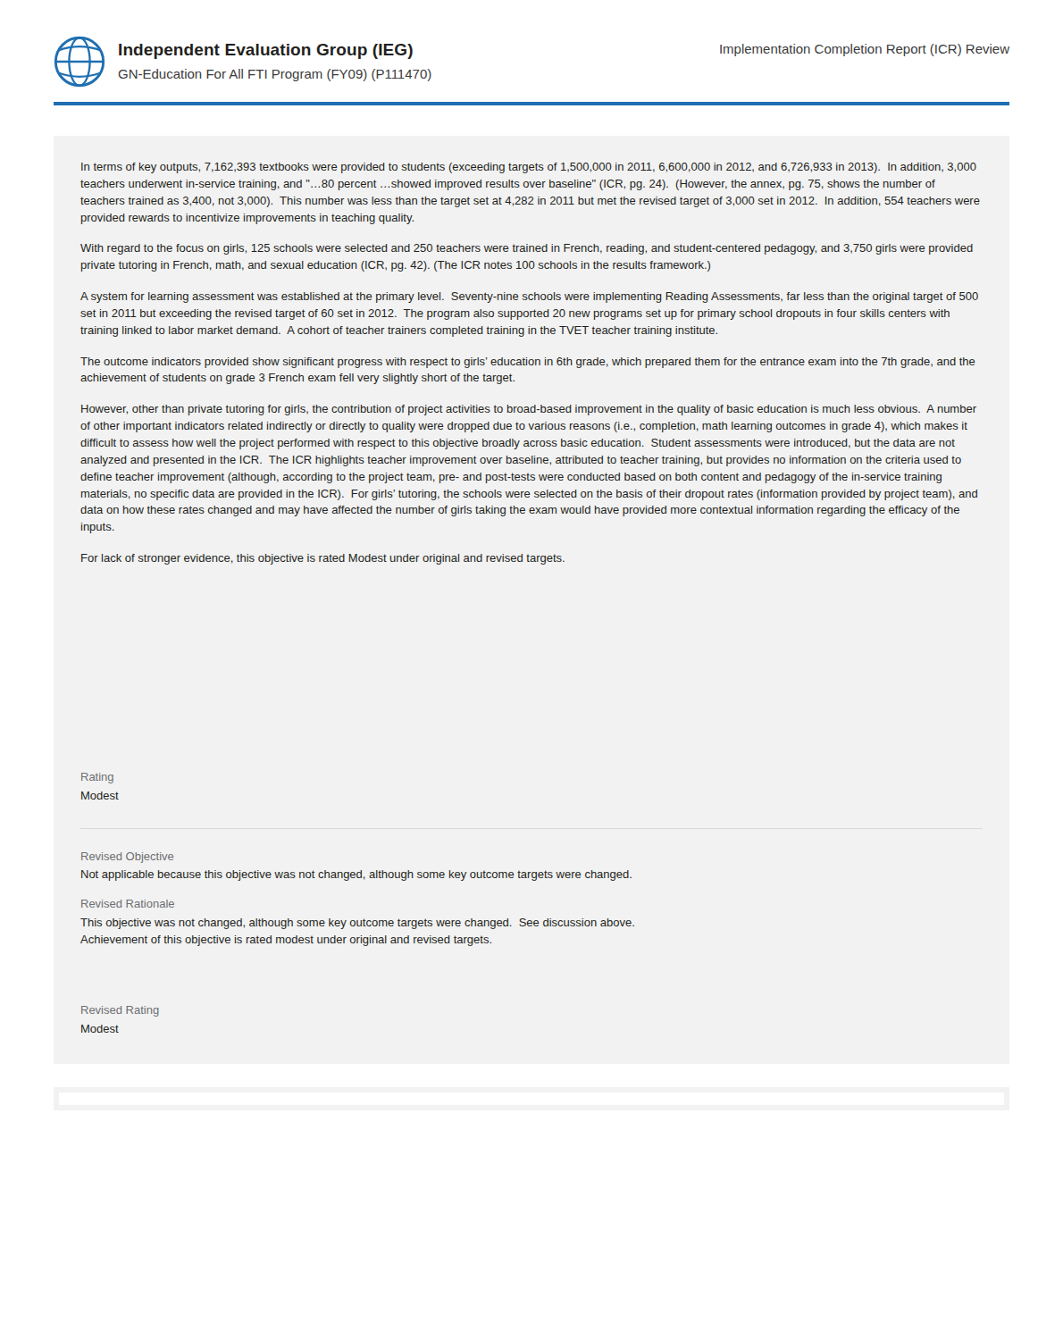Independent Evaluation Group (IEG)
GN-Education For All FTI Program (FY09) (P111470)
Implementation Completion Report (ICR) Review
In terms of key outputs, 7,162,393 textbooks were provided to students (exceeding targets of 1,500,000 in 2011, 6,600,000 in 2012, and 6,726,933 in 2013). In addition, 3,000 teachers underwent in-service training, and "…80 percent …showed improved results over baseline" (ICR, pg. 24). (However, the annex, pg. 75, shows the number of teachers trained as 3,400, not 3,000). This number was less than the target set at 4,282 in 2011 but met the revised target of 3,000 set in 2012. In addition, 554 teachers were provided rewards to incentivize improvements in teaching quality.
With regard to the focus on girls, 125 schools were selected and 250 teachers were trained in French, reading, and student-centered pedagogy, and 3,750 girls were provided private tutoring in French, math, and sexual education (ICR, pg. 42). (The ICR notes 100 schools in the results framework.)
A system for learning assessment was established at the primary level. Seventy-nine schools were implementing Reading Assessments, far less than the original target of 500 set in 2011 but exceeding the revised target of 60 set in 2012. The program also supported 20 new programs set up for primary school dropouts in four skills centers with training linked to labor market demand. A cohort of teacher trainers completed training in the TVET teacher training institute.
The outcome indicators provided show significant progress with respect to girls’ education in 6th grade, which prepared them for the entrance exam into the 7th grade, and the achievement of students on grade 3 French exam fell very slightly short of the target.
However, other than private tutoring for girls, the contribution of project activities to broad-based improvement in the quality of basic education is much less obvious. A number of other important indicators related indirectly or directly to quality were dropped due to various reasons (i.e., completion, math learning outcomes in grade 4), which makes it difficult to assess how well the project performed with respect to this objective broadly across basic education. Student assessments were introduced, but the data are not analyzed and presented in the ICR. The ICR highlights teacher improvement over baseline, attributed to teacher training, but provides no information on the criteria used to define teacher improvement (although, according to the project team, pre- and post-tests were conducted based on both content and pedagogy of the in-service training materials, no specific data are provided in the ICR). For girls’ tutoring, the schools were selected on the basis of their dropout rates (information provided by project team), and data on how these rates changed and may have affected the number of girls taking the exam would have provided more contextual information regarding the efficacy of the inputs.
For lack of stronger evidence, this objective is rated Modest under original and revised targets.
Rating
Modest
Revised Objective
Not applicable because this objective was not changed, although some key outcome targets were changed.
Revised Rationale
This objective was not changed, although some key outcome targets were changed. See discussion above.
Achievement of this objective is rated modest under original and revised targets.
Revised Rating
Modest